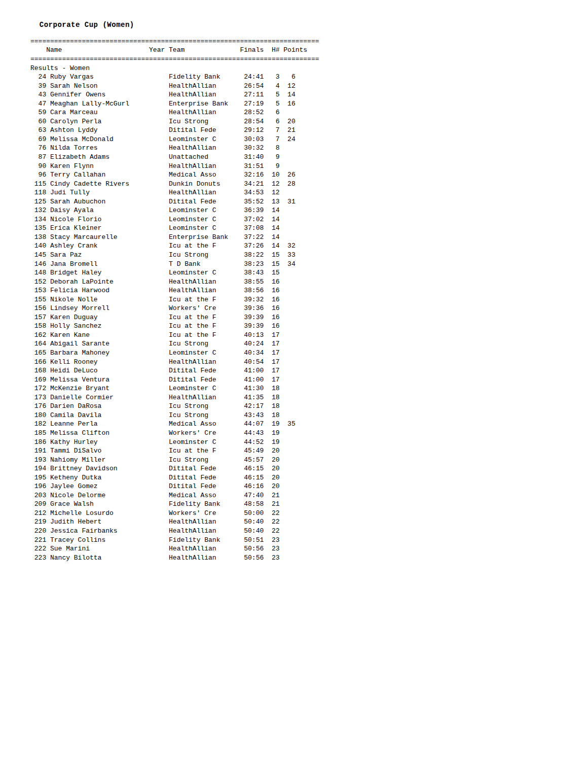Corporate Cup (Women)
=========================================================================
    Name                      Year Team              Finals  H# Points
=========================================================================
Results - Women
  24 Ruby Vargas                   Fidelity Bank      24:41   3   6
  39 Sarah Nelson                  HealthAllian       26:54   4  12
  43 Gennifer Owens                HealthAllian       27:11   5  14
  47 Meaghan Lally-McGurl          Enterprise Bank    27:19   5  16
  59 Cara Marceau                  HealthAllian       28:52   6
  60 Carolyn Perla                 Icu Strong         28:54   6  20
  63 Ashton Lyddy                  Ditital Fede       29:12   7  21
  69 Melissa McDonald              Leominster C       30:03   7  24
  76 Nilda Torres                  HealthAllian       30:32   8
  87 Elizabeth Adams               Unattached         31:40   9
  90 Karen Flynn                   HealthAllian       31:51   9
  96 Terry Callahan                Medical Asso       32:16  10  26
 115 Cindy Cadette Rivers          Dunkin Donuts      34:21  12  28
 118 Judi Tully                    HealthAllian       34:53  12
 125 Sarah Aubuchon                Ditital Fede       35:52  13  31
 132 Daisy Ayala                   Leominster C       36:39  14
 134 Nicole Florio                 Leominster C       37:02  14
 135 Erica Kleiner                 Leominster C       37:08  14
 138 Stacy Marcaurelle             Enterprise Bank    37:22  14
 140 Ashley Crank                  Icu at the F       37:26  14  32
 145 Sara Paz                      Icu Strong         38:22  15  33
 146 Jana Bromell                  T D Bank           38:23  15  34
 148 Bridget Haley                 Leominster C       38:43  15
 152 Deborah LaPointe              HealthAllian       38:55  16
 153 Felicia Harwood               HealthAllian       38:56  16
 155 Nikole Nolle                  Icu at the F       39:32  16
 156 Lindsey Morrell               Workers' Cre       39:36  16
 157 Karen Duguay                  Icu at the F       39:39  16
 158 Holly Sanchez                 Icu at the F       39:39  16
 162 Karen Kane                    Icu at the F       40:13  17
 164 Abigail Sarante               Icu Strong         40:24  17
 165 Barbara Mahoney               Leominster C       40:34  17
 166 Kelli Rooney                  HealthAllian       40:54  17
 168 Heidi DeLuco                  Ditital Fede       41:00  17
 169 Melissa Ventura               Ditital Fede       41:00  17
 172 McKenzie Bryant               Leominster C       41:30  18
 173 Danielle Cormier              HealthAllian       41:35  18
 176 Darien DaRosa                 Icu Strong         42:17  18
 180 Camila Davila                 Icu Strong         43:43  18
 182 Leanne Perla                  Medical Asso       44:07  19  35
 185 Melissa Clifton               Workers' Cre       44:43  19
 186 Kathy Hurley                  Leominster C       44:52  19
 191 Tammi DiSalvo                 Icu at the F       45:49  20
 193 Nahiomy Miller                Icu Strong         45:57  20
 194 Brittney Davidson             Ditital Fede       46:15  20
 195 Ketheny Dutka                 Ditital Fede       46:15  20
 196 Jaylee Gomez                  Ditital Fede       46:16  20
 203 Nicole Delorme                Medical Asso       47:40  21
 209 Grace Walsh                   Fidelity Bank      48:58  21
 212 Michelle Losurdo              Workers' Cre       50:00  22
 219 Judith Hebert                 HealthAllian       50:40  22
 220 Jessica Fairbanks             HealthAllian       50:40  22
 221 Tracey Collins                Fidelity Bank      50:51  23
 222 Sue Marini                    HealthAllian       50:56  23
 223 Nancy Bilotta                 HealthAllian       50:56  23